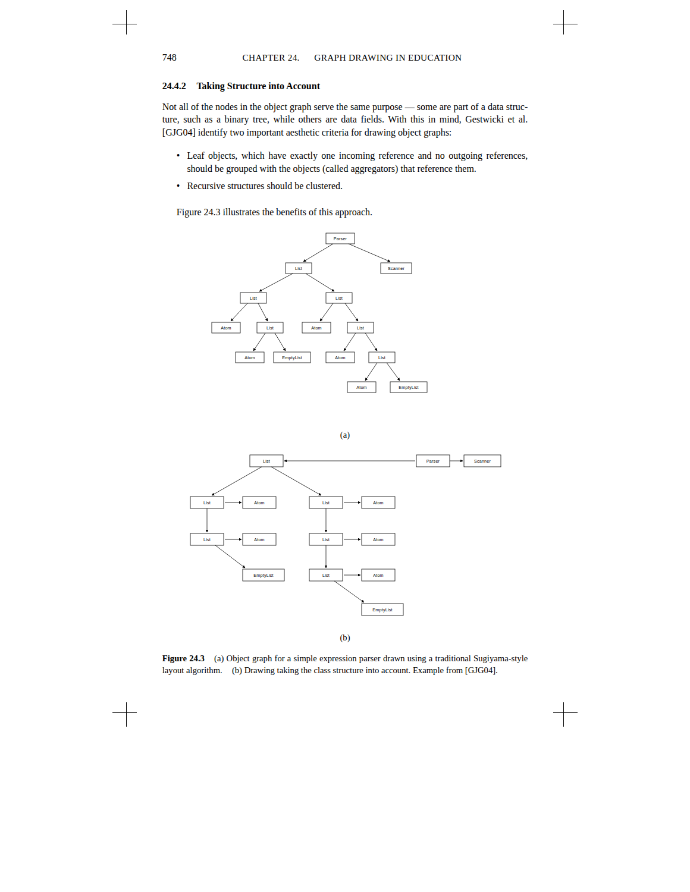748
CHAPTER 24. GRAPH DRAWING IN EDUCATION
24.4.2 Taking Structure into Account
Not all of the nodes in the object graph serve the same purpose — some are part of a data structure, such as a binary tree, while others are data fields. With this in mind, Gestwicki et al. [GJG04] identify two important aesthetic criteria for drawing object graphs:
Leaf objects, which have exactly one incoming reference and no outgoing references, should be grouped with the objects (called aggregators) that reference them.
Recursive structures should be clustered.
Figure 24.3 illustrates the benefits of this approach.
Parser List Scanner List List Atom List Atom List Atom EmptyList Atom List Atom EmptyList
(a)
List Parser Scanner List Atom List Atom EmptyList List Atom List Atom List Atom EmptyList
(b)
Figure 24.3 (a) Object graph for a simple expression parser drawn using a traditional Sugiyama-style layout algorithm. (b) Drawing taking the class structure into account. Example from [GJG04].